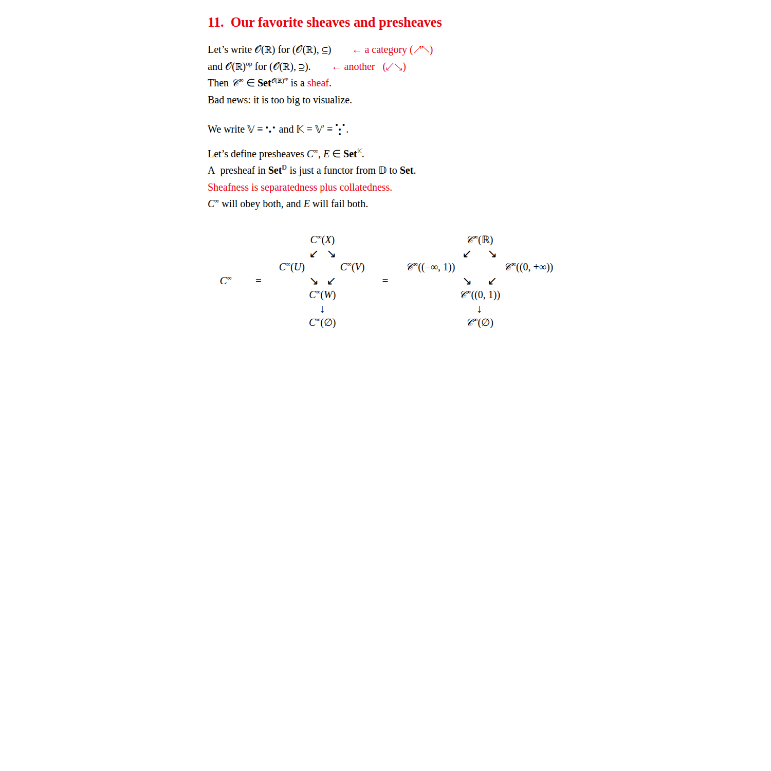11. Our favorite sheaves and presheaves
Let’s write 𝒪(ℝ) for (𝒪(ℝ), ⊆) ← a category (↗↖)
and 𝒪(ℝ)op for (𝒪(ℝ), ⊇). ← another (↙↘)
Then 𝒞∞ ∈ Set𝒪(ℝ)op is a sheaf.
Bad news: it is too big to visualize.
We write 𝕍 ≡ • •
• and 𝕂 = 𝕍′ ≡ • •
•
•.
Let’s define presheaves C∞, E ∈ Set𝕂.
A presheaf in Set𝔻 is just a functor from 𝔻 to Set.
Sheafness is separatedness plus collatedness.
C∞ will obey both, and E will fail both.
C∞
=
| | C ∞ ( X ) | |
| | ↙ | | ↘ | |
| C ∞ ( U ) | | | | C ∞ ( V ) |
| | ↘ | | ↙ | |
| | C ∞ ( W ) | |
| | ↓ | |
| | C ∞ (∅) | |
=
| | 𝒞 ∞ (ℝ) | |
| | ↙ | | ↘ | |
| 𝒞 ∞ ((−∞, 1)) | | | | 𝒞 ∞ ((0, +∞)) |
| | ↘ | | ↙ | |
| | 𝒞 ∞ ((0, 1)) | |
| | ↓ | |
| | 𝒞 ∞ (∅) | |